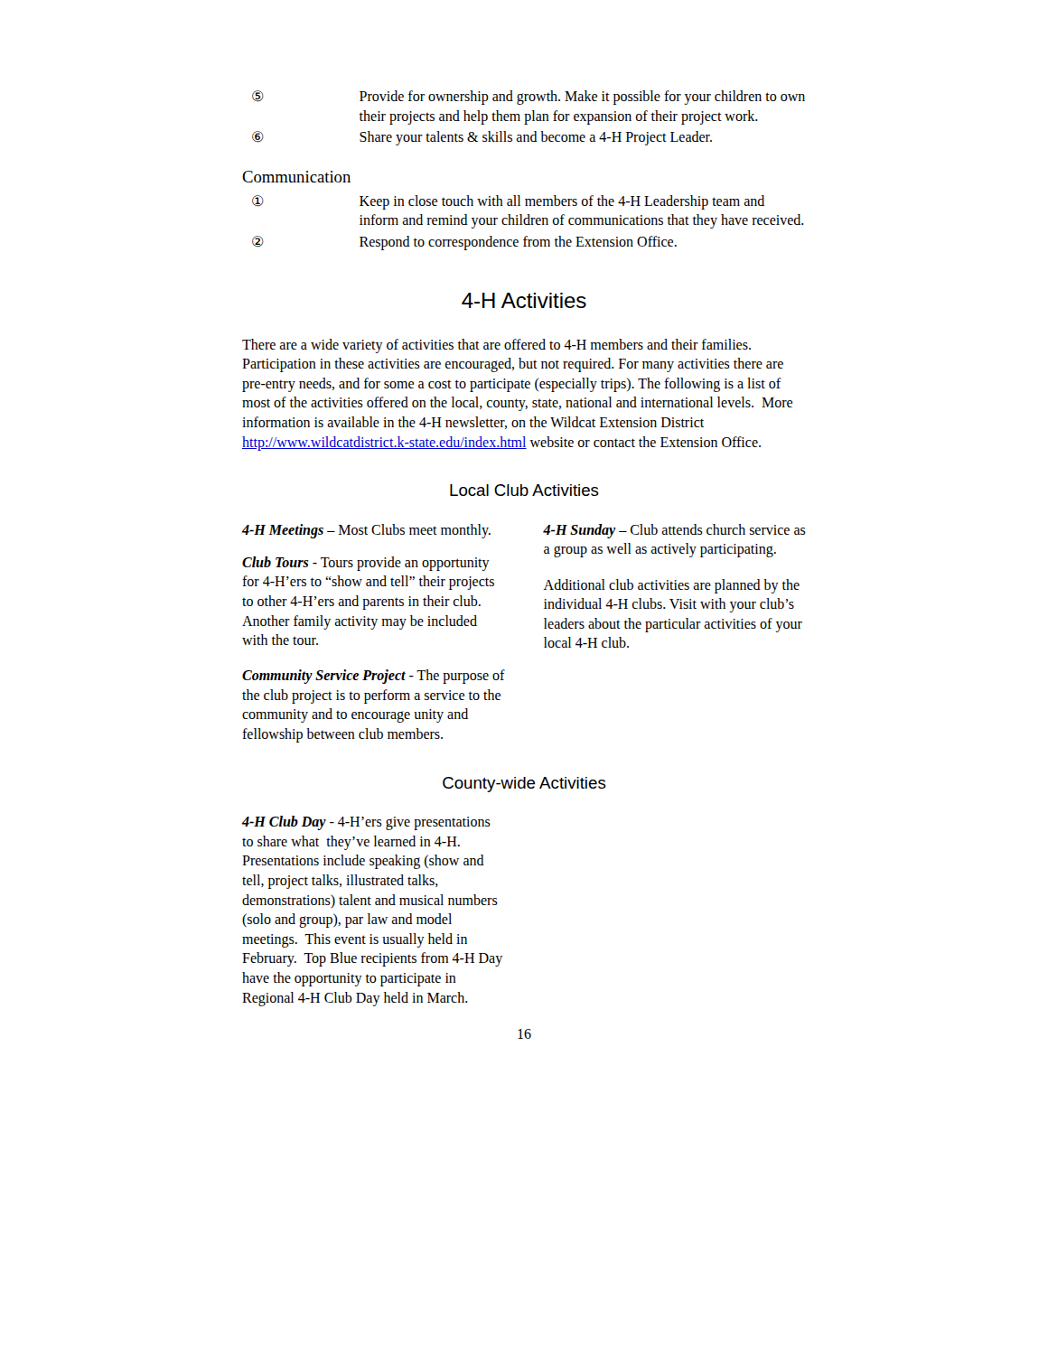⑤
Provide for ownership and growth. Make it possible for your children to own their projects and help them plan for expansion of their project work.
⑥
Share your talents & skills and become a 4-H Project Leader.
Communication
①
Keep in close touch with all members of the 4-H Leadership team and inform and remind your children of communications that they have received.
②
Respond to correspondence from the Extension Office.
4-H Activities
There are a wide variety of activities that are offered to 4-H members and their families. Participation in these activities are encouraged, but not required. For many activities there are pre-entry needs, and for some a cost to participate (especially trips). The following is a list of most of the activities offered on the local, county, state, national and international levels. More information is available in the 4-H newsletter, on the Wildcat Extension District http://www.wildcatdistrict.k-state.edu/index.html website or contact the Extension Office.
Local Club Activities
4-H Meetings – Most Clubs meet monthly.
Club Tours - Tours provide an opportunity for 4-H’ers to “show and tell” their projects to other 4-H’ers and parents in their club. Another family activity may be included with the tour.
Community Service Project - The purpose of the club project is to perform a service to the community and to encourage unity and fellowship between club members.
4-H Sunday – Club attends church service as a group as well as actively participating.
Additional club activities are planned by the individual 4-H clubs. Visit with your club’s leaders about the particular activities of your local 4-H club.
County-wide Activities
4-H Club Day - 4-H’ers give presentations to share what they’ve learned in 4-H. Presentations include speaking (show and tell, project talks, illustrated talks, demonstrations) talent and musical numbers (solo and group), par law and model meetings. This event is usually held in February. Top Blue recipients from 4-H Day have the opportunity to participate in Regional 4-H Club Day held in March.
16